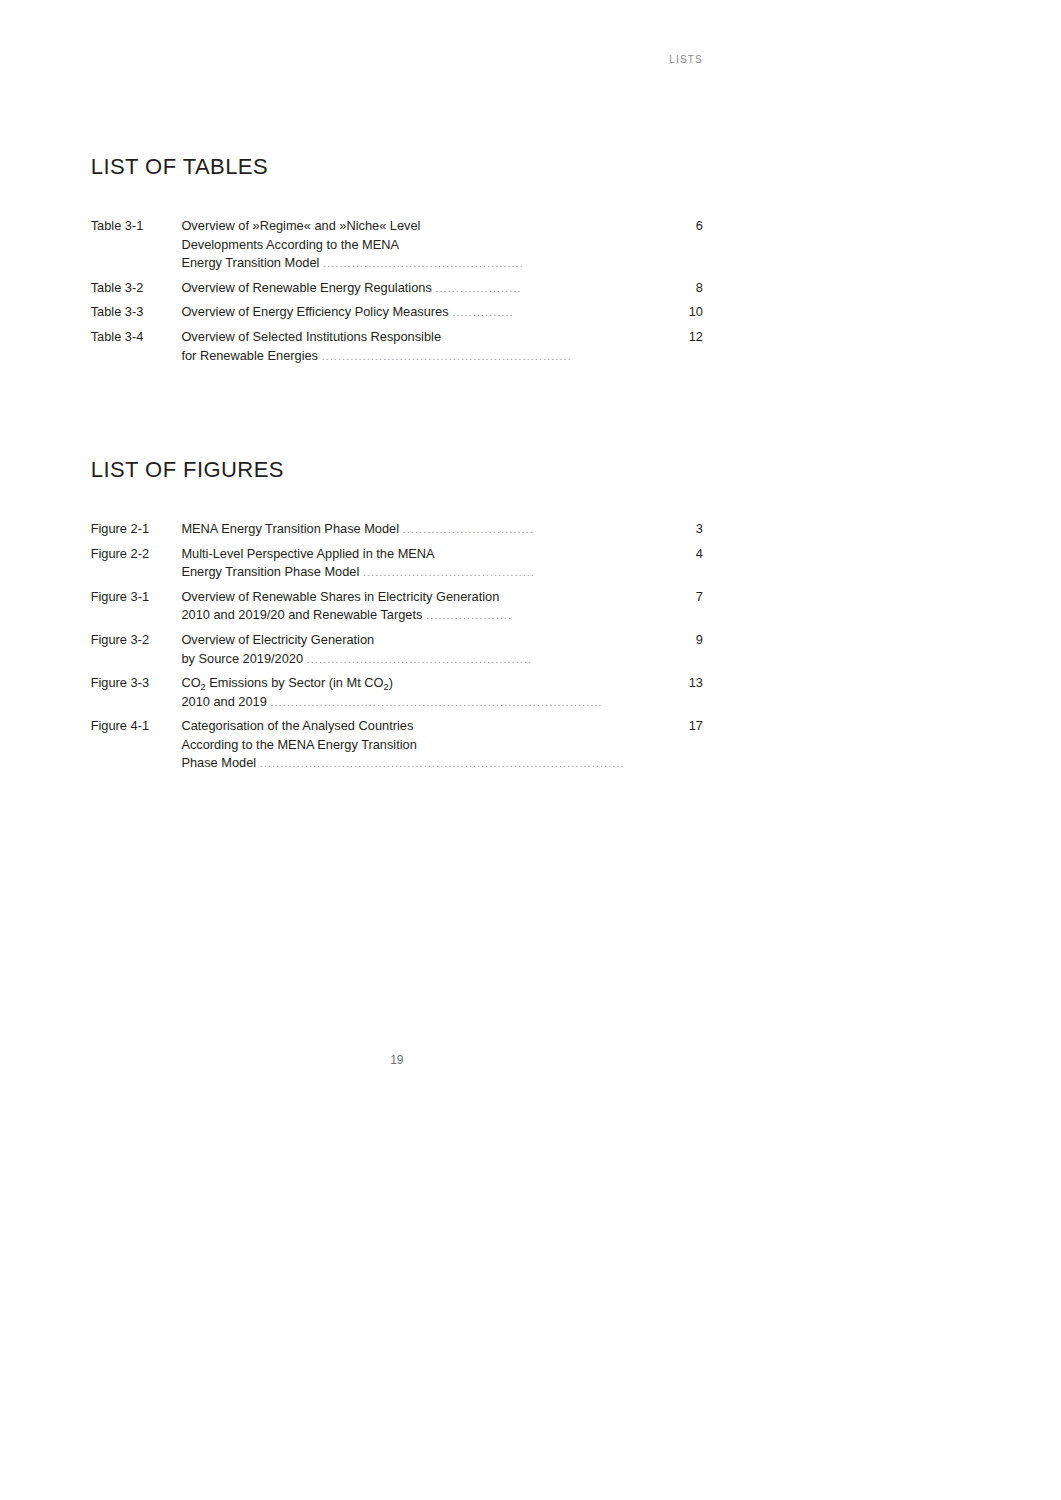Lists
LIST OF TABLES
| Table 3-1 | Overview of »Regime« and »Niche« Level Developments According to the MENA Energy Transition Model ................................................. | 6 |
| Table 3-2 | Overview of Renewable Energy Regulations ..................... | 8 |
| Table 3-3 | Overview of Energy Efficiency Policy Measures ............... | 10 |
| Table 3-4 | Overview of Selected Institutions Responsible for Renewable Energies ............................................................. | 12 |
LIST OF FIGURES
| Figure 2-1 | MENA Energy Transition Phase Model ................................ | 3 |
| Figure 2-2 | Multi-Level Perspective Applied in the MENA Energy Transition Phase Model .......................................... | 4 |
| Figure 3-1 | Overview of Renewable Shares in Electricity Generation 2010 and 2019/20 and Renewable Targets ..................... | 7 |
| Figure 3-2 | Overview of Electricity Generation by Source 2019/2020 ....................................................... | 9 |
| Figure 3-3 | CO 2 Emissions by Sector (in Mt CO 2 ) 2010 and 2019 ................................................................................. | 13 |
| Figure 4-1 | Categorisation of the Analysed Countries According to the MENA Energy Transition Phase Model ......................................................................................... | 17 |
19